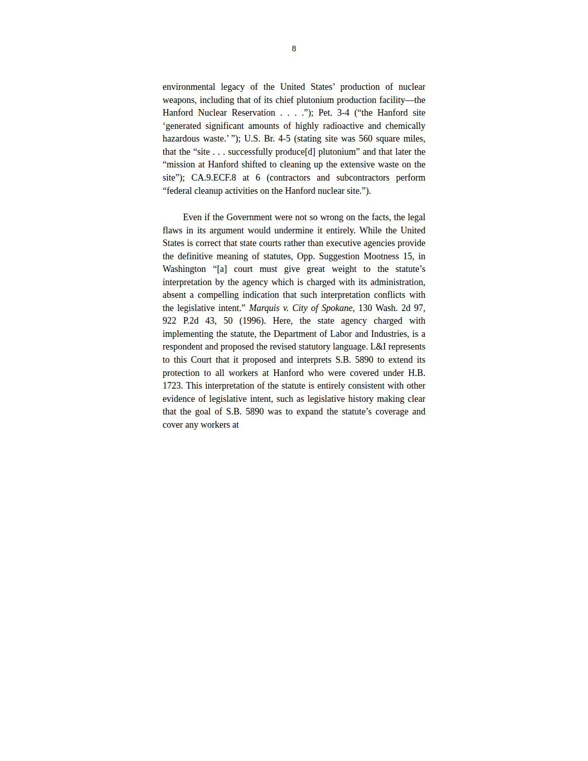8
environmental legacy of the United States’ production of nuclear weapons, including that of its chief plutonium production facility—the Hanford Nuclear Reservation . . . .”); Pet. 3-4 (“the Hanford site ‘generated significant amounts of highly radioactive and chemically hazardous waste.’ ”); U.S. Br. 4-5 (stating site was 560 square miles, that the “site . . . successfully produce[d] plutonium” and that later the “mission at Hanford shifted to cleaning up the extensive waste on the site”); CA.9.ECF.8 at 6 (contractors and subcontractors perform “federal cleanup activities on the Hanford nuclear site.”).
Even if the Government were not so wrong on the facts, the legal flaws in its argument would undermine it entirely. While the United States is correct that state courts rather than executive agencies provide the definitive meaning of statutes, Opp. Suggestion Mootness 15, in Washington “[a] court must give great weight to the statute’s interpretation by the agency which is charged with its administration, absent a compelling indication that such interpretation conflicts with the legislative intent.” Marquis v. City of Spokane, 130 Wash. 2d 97, 922 P.2d 43, 50 (1996). Here, the state agency charged with implementing the statute, the Department of Labor and Industries, is a respondent and proposed the revised statutory language. L&I represents to this Court that it proposed and interprets S.B. 5890 to extend its protection to all workers at Hanford who were covered under H.B. 1723. This interpretation of the statute is entirely consistent with other evidence of legislative intent, such as legislative history making clear that the goal of S.B. 5890 was to expand the statute’s coverage and cover any workers at